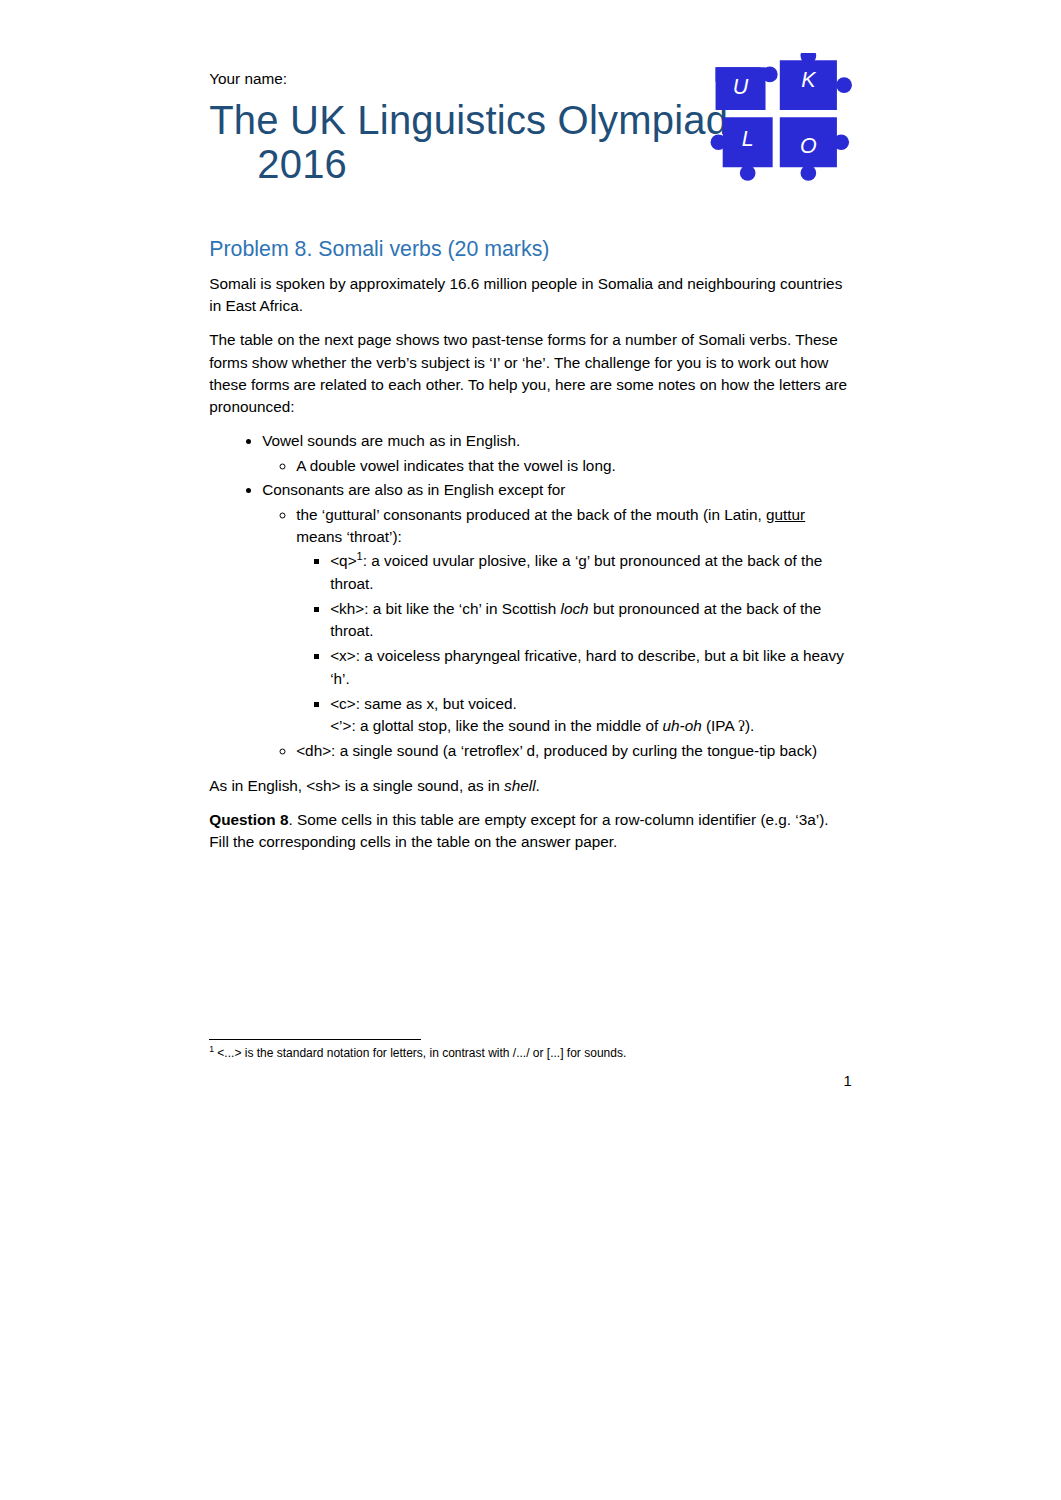U K L O
Your name:
The UK Linguistics Olympiad 2016
Problem 8. Somali verbs (20 marks)
Somali is spoken by approximately 16.6 million people in Somalia and neighbouring countries in East Africa.
The table on the next page shows two past-tense forms for a number of Somali verbs. These forms show whether the verb’s subject is ‘I’ or ‘he’. The challenge for you is to work out how these forms are related to each other. To help you, here are some notes on how the letters are pronounced:
Vowel sounds are much as in English.
A double vowel indicates that the vowel is long.
Consonants are also as in English except for
the ‘guttural’ consonants produced at the back of the mouth (in Latin, guttur means ‘throat’):
<q>1: a voiced uvular plosive, like a ‘g’ but pronounced at the back of the throat.
<kh>: a bit like the ‘ch’ in Scottish loch but pronounced at the back of the throat.
<x>: a voiceless pharyngeal fricative, hard to describe, but a bit like a heavy ‘h’.
<c>: same as x, but voiced.
<’>: a glottal stop, like the sound in the middle of uh-oh (IPA ʔ).
<dh>: a single sound (a ‘retroflex’ d, produced by curling the tongue-tip back)
As in English, <sh> is a single sound, as in shell.
Question 8. Some cells in this table are empty except for a row-column identifier (e.g. ‘3a’). Fill the corresponding cells in the table on the answer paper.
1 <...> is the standard notation for letters, in contrast with /.../ or [...] for sounds.
1